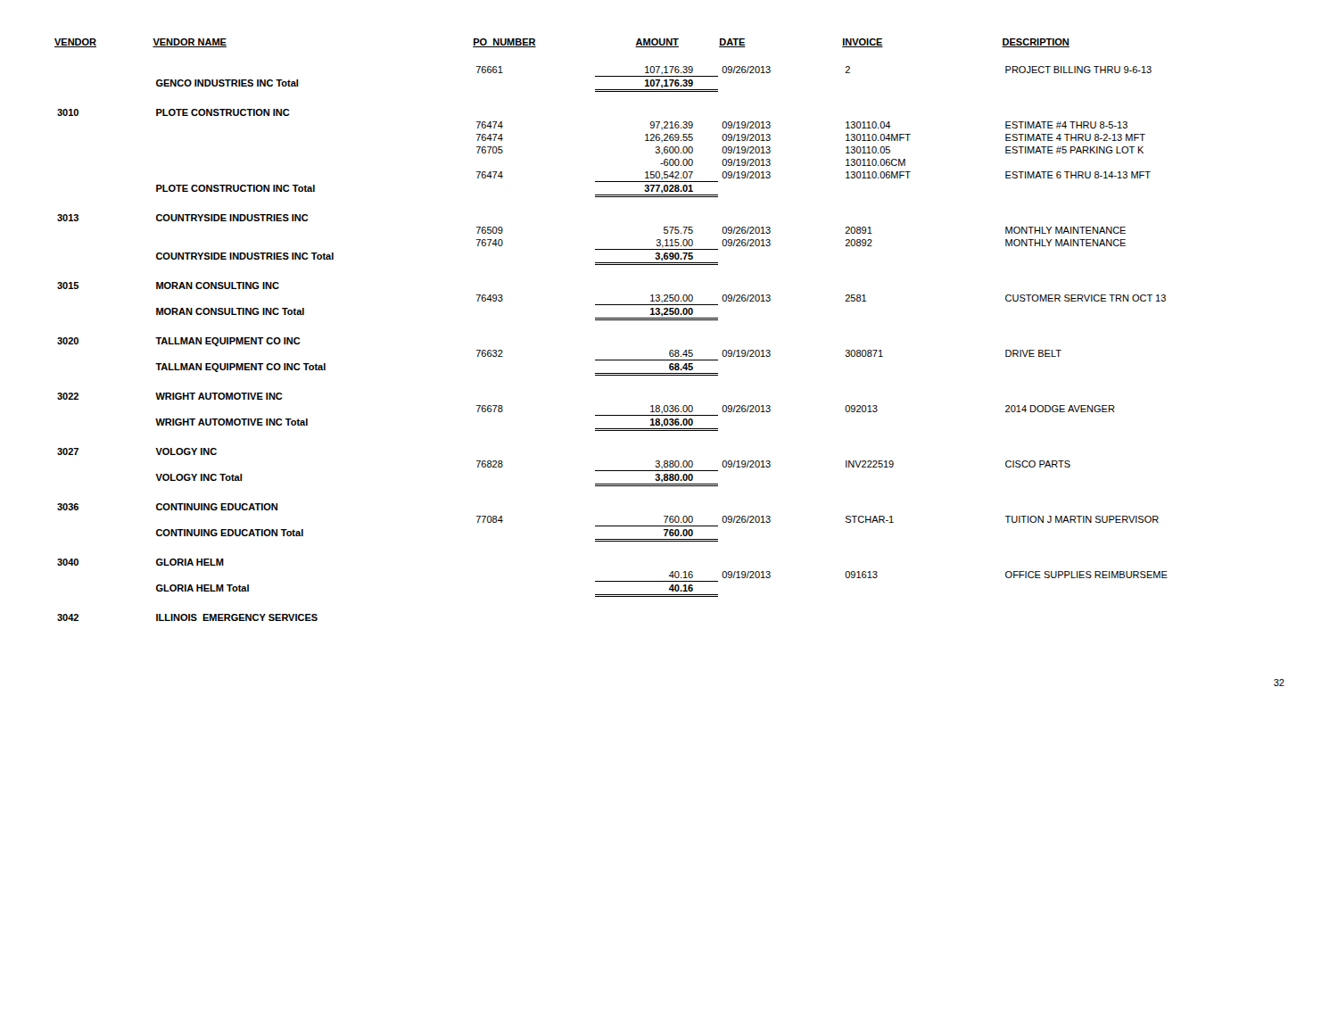| VENDOR | VENDOR NAME | PO_NUMBER | AMOUNT | DATE | INVOICE | DESCRIPTION |
| --- | --- | --- | --- | --- | --- | --- |
| | | 76661 | 107,176.39 | 09/26/2013 | 2 | PROJECT BILLING THRU 9-6-13 |
| | GENCO INDUSTRIES INC Total | | 107,176.39 | | | |
| 3010 | PLOTE CONSTRUCTION INC | | | | | |
| | | 76474 | 97,216.39 | 09/19/2013 | 130110.04 | ESTIMATE #4 THRU 8-5-13 |
| | | 76474 | 126,269.55 | 09/19/2013 | 130110.04MFT | ESTIMATE 4 THRU 8-2-13 MFT |
| | | 76705 | 3,600.00 | 09/19/2013 | 130110.05 | ESTIMATE #5 PARKING LOT K |
| | | | -600.00 | 09/19/2013 | 130110.06CM | |
| | | 76474 | 150,542.07 | 09/19/2013 | 130110.06MFT | ESTIMATE 6 THRU 8-14-13 MFT |
| | PLOTE CONSTRUCTION INC Total | | 377,028.01 | | | |
| 3013 | COUNTRYSIDE INDUSTRIES INC | | | | | |
| | | 76509 | 575.75 | 09/26/2013 | 20891 | MONTHLY MAINTENANCE |
| | | 76740 | 3,115.00 | 09/26/2013 | 20892 | MONTHLY MAINTENANCE |
| | COUNTRYSIDE INDUSTRIES INC Total | | 3,690.75 | | | |
| 3015 | MORAN CONSULTING INC | | | | | |
| | | 76493 | 13,250.00 | 09/26/2013 | 2581 | CUSTOMER SERVICE TRN OCT 13 |
| | MORAN CONSULTING INC Total | | 13,250.00 | | | |
| 3020 | TALLMAN EQUIPMENT CO INC | | | | | |
| | | 76632 | 68.45 | 09/19/2013 | 3080871 | DRIVE BELT |
| | TALLMAN EQUIPMENT CO INC Total | | 68.45 | | | |
| 3022 | WRIGHT AUTOMOTIVE INC | | | | | |
| | | 76678 | 18,036.00 | 09/26/2013 | 092013 | 2014 DODGE AVENGER |
| | WRIGHT AUTOMOTIVE INC Total | | 18,036.00 | | | |
| 3027 | VOLOGY INC | | | | | |
| | | 76828 | 3,880.00 | 09/19/2013 | INV222519 | CISCO PARTS |
| | VOLOGY INC Total | | 3,880.00 | | | |
| 3036 | CONTINUING EDUCATION | | | | | |
| | | 77084 | 760.00 | 09/26/2013 | STCHAR-1 | TUITION J MARTIN SUPERVISOR |
| | CONTINUING EDUCATION Total | | 760.00 | | | |
| 3040 | GLORIA HELM | | | | | |
| | | | 40.16 | 09/19/2013 | 091613 | OFFICE SUPPLIES REIMBURSEME |
| | GLORIA HELM Total | | 40.16 | | | |
| 3042 | ILLINOIS EMERGENCY SERVICES | | | | | |
32